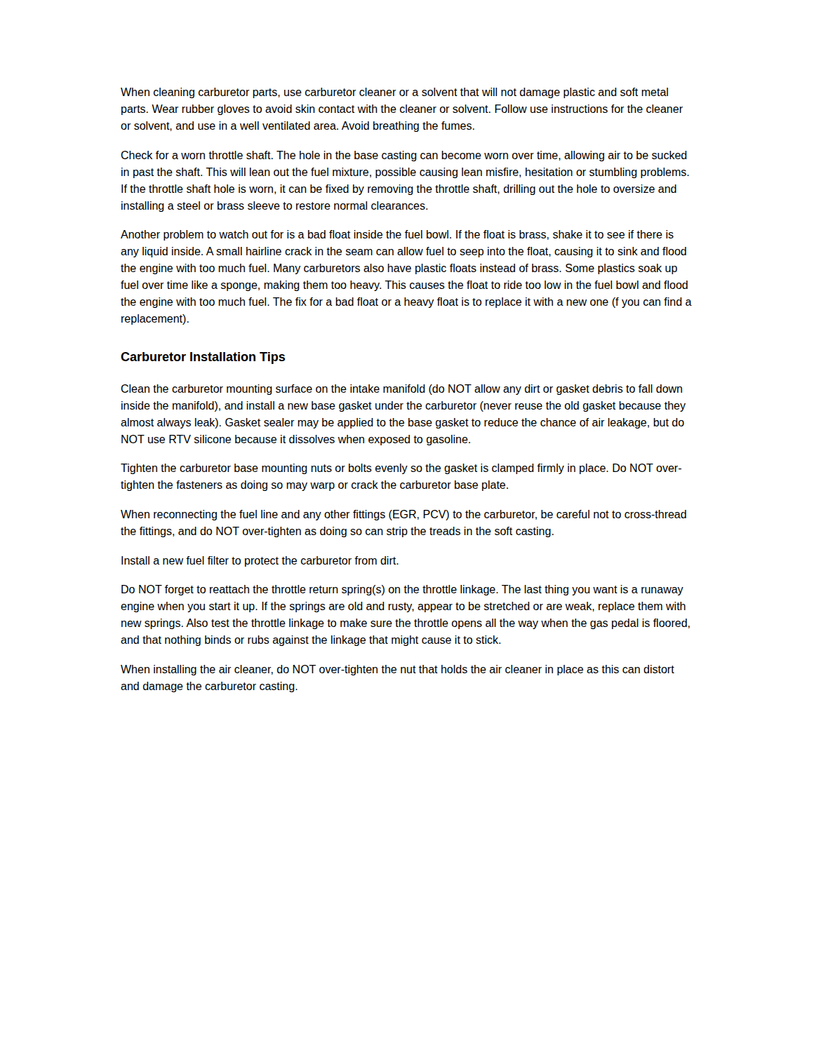When cleaning carburetor parts, use carburetor cleaner or a solvent that will not damage plastic and soft metal parts. Wear rubber gloves to avoid skin contact with the cleaner or solvent. Follow use instructions for the cleaner or solvent, and use in a well ventilated area. Avoid breathing the fumes.
Check for a worn throttle shaft. The hole in the base casting can become worn over time, allowing air to be sucked in past the shaft. This will lean out the fuel mixture, possible causing lean misfire, hesitation or stumbling problems. If the throttle shaft hole is worn, it can be fixed by removing the throttle shaft, drilling out the hole to oversize and installing a steel or brass sleeve to restore normal clearances.
Another problem to watch out for is a bad float inside the fuel bowl. If the float is brass, shake it to see if there is any liquid inside. A small hairline crack in the seam can allow fuel to seep into the float, causing it to sink and flood the engine with too much fuel. Many carburetors also have plastic floats instead of brass. Some plastics soak up fuel over time like a sponge, making them too heavy. This causes the float to ride too low in the fuel bowl and flood the engine with too much fuel. The fix for a bad float or a heavy float is to replace it with a new one (f you can find a replacement).
Carburetor Installation Tips
Clean the carburetor mounting surface on the intake manifold (do NOT allow any dirt or gasket debris to fall down inside the manifold), and install a new base gasket under the carburetor (never reuse the old gasket because they almost always leak). Gasket sealer may be applied to the base gasket to reduce the chance of air leakage, but do NOT use RTV silicone because it dissolves when exposed to gasoline.
Tighten the carburetor base mounting nuts or bolts evenly so the gasket is clamped firmly in place. Do NOT over-tighten the fasteners as doing so may warp or crack the carburetor base plate.
When reconnecting the fuel line and any other fittings (EGR, PCV) to the carburetor, be careful not to cross-thread the fittings, and do NOT over-tighten as doing so can strip the treads in the soft casting.
Install a new fuel filter to protect the carburetor from dirt.
Do NOT forget to reattach the throttle return spring(s) on the throttle linkage. The last thing you want is a runaway engine when you start it up. If the springs are old and rusty, appear to be stretched or are weak, replace them with new springs. Also test the throttle linkage to make sure the throttle opens all the way when the gas pedal is floored, and that nothing binds or rubs against the linkage that might cause it to stick.
When installing the air cleaner, do NOT over-tighten the nut that holds the air cleaner in place as this can distort and damage the carburetor casting.